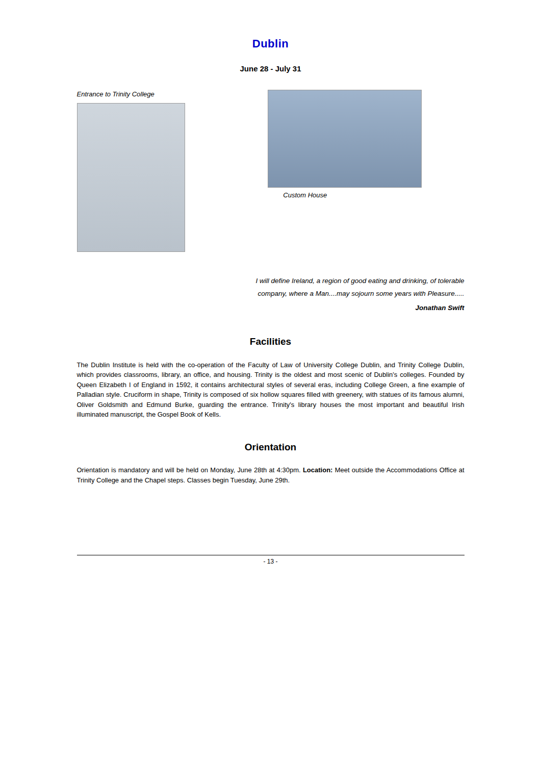Dublin
June 28 - July 31
| Entrance to Trinity College | Custom House |
I will define Ireland, a region of good eating and drinking, of tolerable
company, where a Man....may sojourn some years with Pleasure..... Jonathan Swift
Facilities
The Dublin Institute is held with the co-operation of the Faculty of Law of University College Dublin, and Trinity College Dublin, which provides classrooms, library, an office, and housing. Trinity is the oldest and most scenic of Dublin's colleges. Founded by Queen Elizabeth I of England in 1592, it contains architectural styles of several eras, including College Green, a fine example of Palladian style. Cruciform in shape, Trinity is composed of six hollow squares filled with greenery, with statues of its famous alumni, Oliver Goldsmith and Edmund Burke, guarding the entrance. Trinity's library houses the most important and beautiful Irish illuminated manuscript, the Gospel Book of Kells.
Orientation
Orientation is mandatory and will be held on Monday, June 28th at 4:30pm. Location: Meet outside the Accommodations Office at Trinity College and the Chapel steps. Classes begin Tuesday, June 29th.
- 13 -